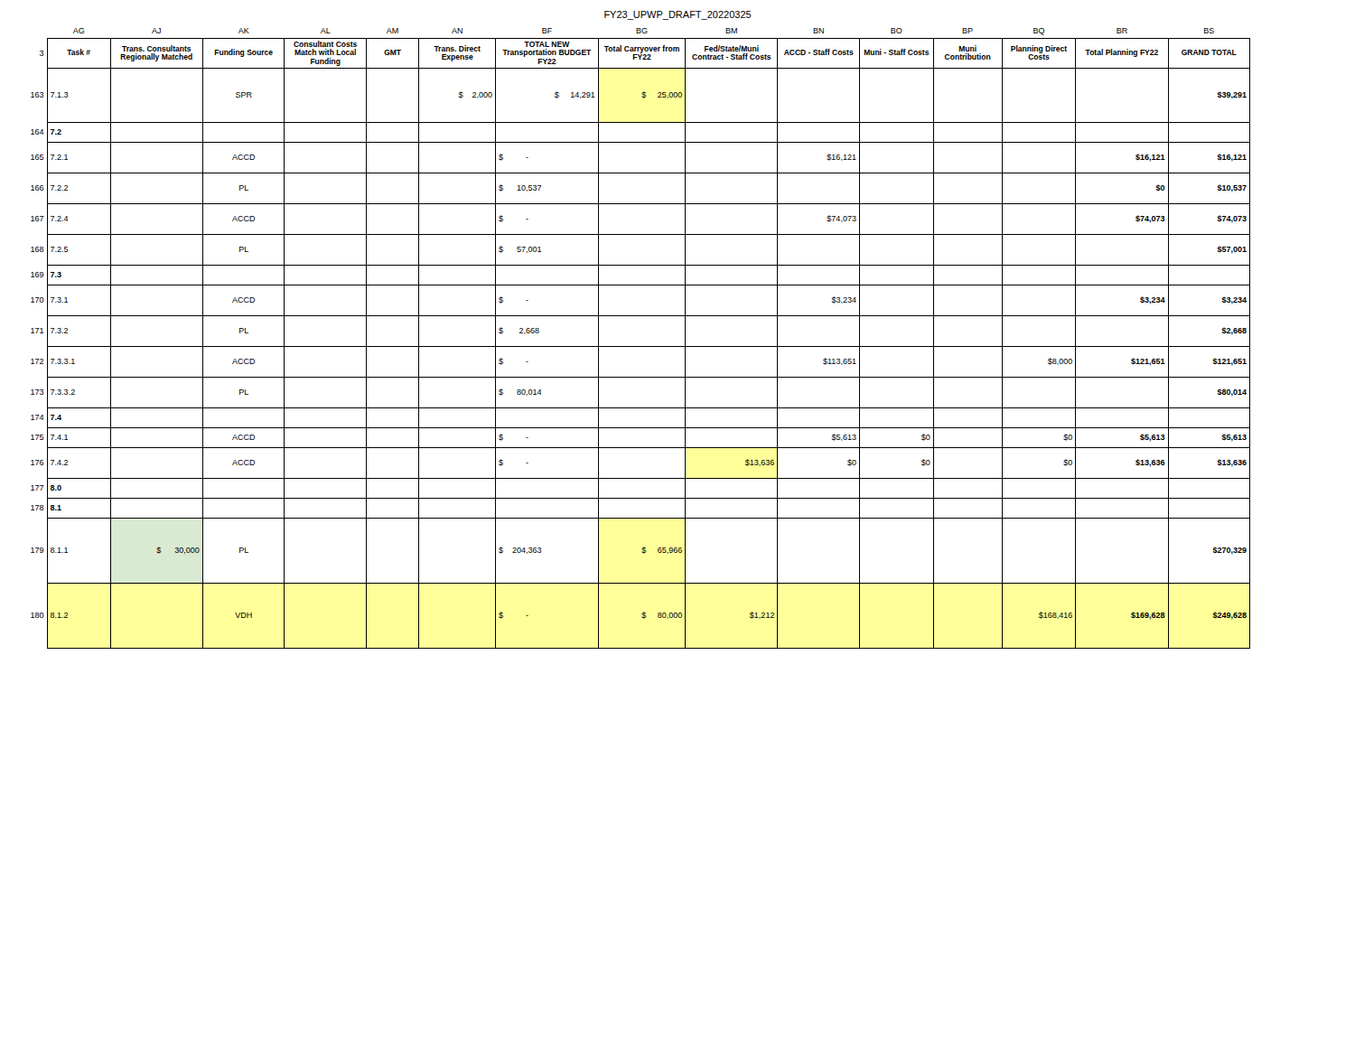FY23_UPWP_DRAFT_20220325
| | AG | AJ | AK | AL | AM | AN | BF | BG | BM | BN | BO | BP | BQ | BR | BS |
| --- | --- | --- | --- | --- | --- | --- | --- | --- | --- | --- | --- | --- | --- | --- | --- |
| 3 | Task # | Trans. Consultants Regionally Matched | Funding Source | Consultant Costs Match with Local Funding | GMT | Trans. Direct Expense | TOTAL NEW Transportation BUDGET FY22 | Total Carryover from FY22 | Fed/State/Muni Contract - Staff Costs | ACCD - Staff Costs | Muni - Staff Costs | Muni Contribution | Planning Direct Costs | Total Planning FY22 | GRAND TOTAL |
| 163 | 7.1.3 | | SPR | | | $ 2,000 | $ 14,291 | $ 25,000 | | | | | | | $39,291 |
| 164 | 7.2 | | | | | | | | | | | | | | |
| 165 | 7.2.1 | | ACCD | | | | $ - | | | $16,121 | | | | $16,121 | $16,121 |
| 166 | 7.2.2 | | PL | | | | $ 10,537 | | | | | | | $0 | $10,537 |
| 167 | 7.2.4 | | ACCD | | | | $ - | | | $74,073 | | | | $74,073 | $74,073 |
| 168 | 7.2.5 | | PL | | | | $ 57,001 | | | | | | | | $57,001 |
| 169 | 7.3 | | | | | | | | | | | | | | |
| 170 | 7.3.1 | | ACCD | | | | $ - | | | $3,234 | | | | $3,234 | $3,234 |
| 171 | 7.3.2 | | PL | | | | $ 2,668 | | | | | | | | $2,668 |
| 172 | 7.3.3.1 | | ACCD | | | | $ - | | | $113,651 | | | $8,000 | $121,651 | $121,651 |
| 173 | 7.3.3.2 | | PL | | | | $ 80,014 | | | | | | | | $80,014 |
| 174 | 7.4 | | | | | | | | | | | | | | |
| 175 | 7.4.1 | | ACCD | | | | $ - | | | $5,613 | $0 | | $0 | $5,613 | $5,613 |
| 176 | 7.4.2 | | ACCD | | | | $ - | | $13,636 | $0 | $0 | | $0 | $13,636 | $13,636 |
| 177 | 8.0 | | | | | | | | | | | | | | |
| 178 | 8.1 | | | | | | | | | | | | | | |
| 179 | 8.1.1 | $ 30,000 | PL | | | | $ 204,363 | $ 65,966 | | | | | | | $270,329 |
| 180 | 8.1.2 | | VDH | | | | $ - | $ 80,000 | $1,212 | | | | $168,416 | $169,628 | $249,628 |